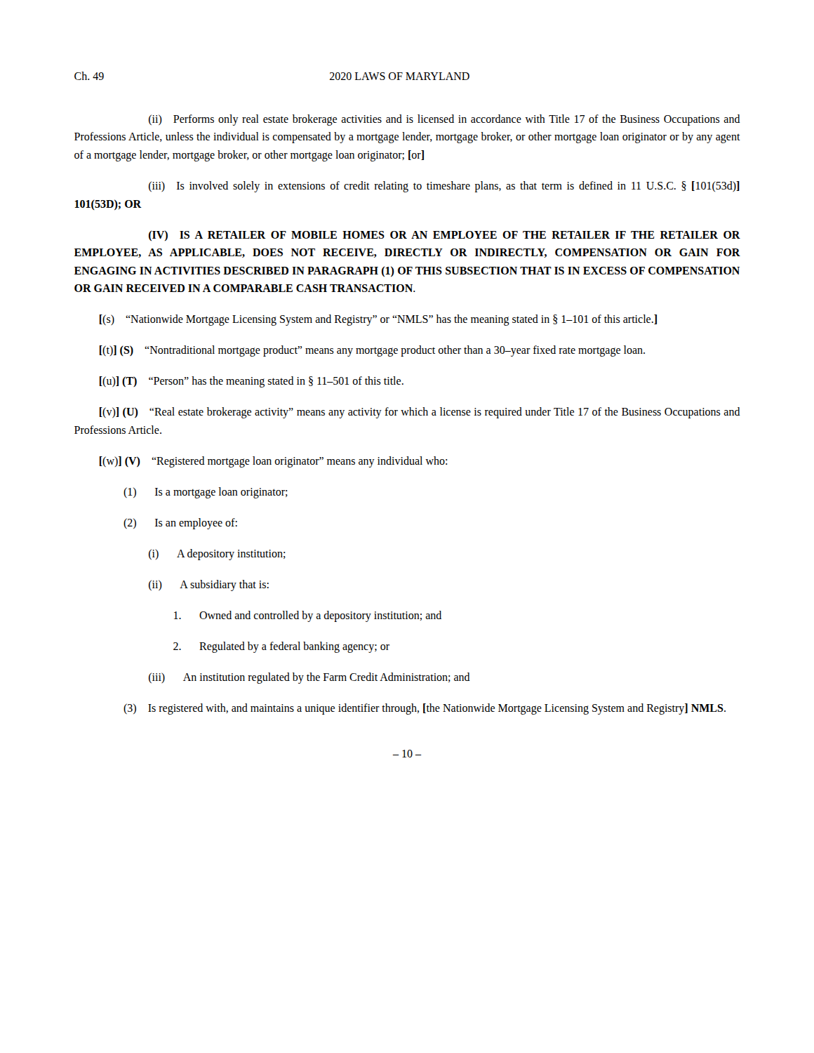Ch. 49
2020 LAWS OF MARYLAND
(ii) Performs only real estate brokerage activities and is licensed in accordance with Title 17 of the Business Occupations and Professions Article, unless the individual is compensated by a mortgage lender, mortgage broker, or other mortgage loan originator or by any agent of a mortgage lender, mortgage broker, or other mortgage loan originator; [or]
(iii) Is involved solely in extensions of credit relating to timeshare plans, as that term is defined in 11 U.S.C. § [101(53d)] 101(53D); OR
(IV) IS A RETAILER OF MOBILE HOMES OR AN EMPLOYEE OF THE RETAILER IF THE RETAILER OR EMPLOYEE, AS APPLICABLE, DOES NOT RECEIVE, DIRECTLY OR INDIRECTLY, COMPENSATION OR GAIN FOR ENGAGING IN ACTIVITIES DESCRIBED IN PARAGRAPH (1) OF THIS SUBSECTION THAT IS IN EXCESS OF COMPENSATION OR GAIN RECEIVED IN A COMPARABLE CASH TRANSACTION.
[(s) “Nationwide Mortgage Licensing System and Registry” or “NMLS” has the meaning stated in § 1–101 of this article.]
[(t)] (S) “Nontraditional mortgage product” means any mortgage product other than a 30–year fixed rate mortgage loan.
[(u)] (T) “Person” has the meaning stated in § 11–501 of this title.
[(v)] (U) “Real estate brokerage activity” means any activity for which a license is required under Title 17 of the Business Occupations and Professions Article.
[(w)] (V) “Registered mortgage loan originator” means any individual who:
(1)
Is a mortgage loan originator;
(2)
Is an employee of:
(i)
A depository institution;
(ii)
A subsidiary that is:
1.
Owned and controlled by a depository institution; and
2.
Regulated by a federal banking agency; or
(iii)
An institution regulated by the Farm Credit Administration; and
(3) Is registered with, and maintains a unique identifier through, [the Nationwide Mortgage Licensing System and Registry] NMLS.
– 10 –